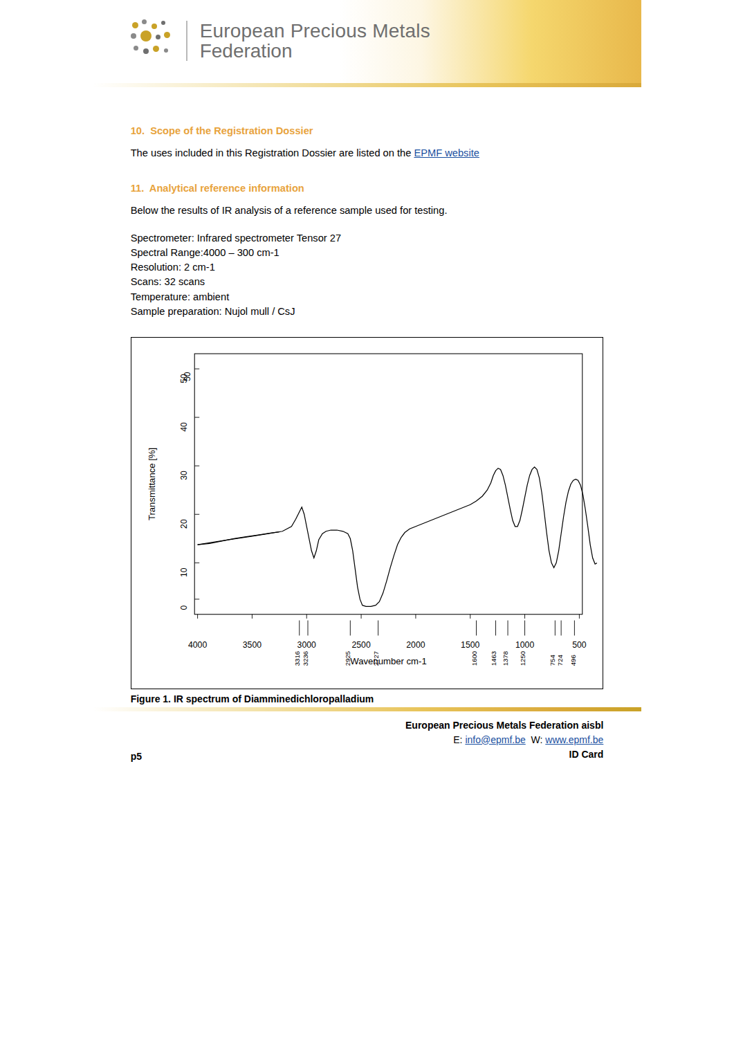European Precious Metals
Federation
10. Scope of the Registration Dossier
The uses included in this Registration Dossier are listed on the EPMF website
11. Analytical reference information
Below the results of IR analysis of a reference sample used for testing.
Spectrometer: Infrared spectrometer Tensor 27
Spectral Range:4000 – 300 cm-1
Resolution: 2 cm-1
Scans: 32 scans
Temperature: ambient
Sample preparation: Nujol mull / CsJ
Transmittance [%] 50 40 30 20 10 0 50 3316 3236 2925 2727 1600 1463 1378 1250 754 724 496 4000 3500 3000 2500 2000 1500 1000 500 Wavenumber cm-1
Figure 1. IR spectrum of Diamminedichloropalladium
p5
European Precious Metals Federation aisbl
E: info@epmf.be W: www.epmf.be
ID Card